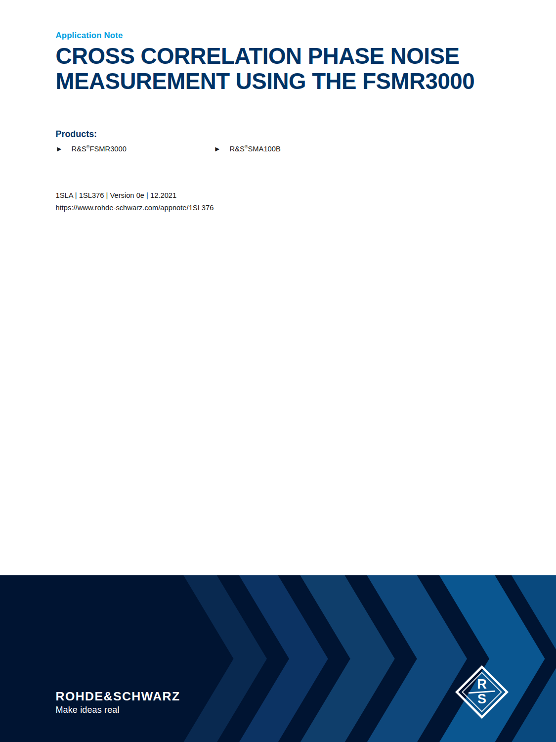Application Note
Cross Correlation Phase Noise Measurement Using the FSMR3000
Products:
| ► | R&S ® FSMR3000 | ► | R&S ® SMA100B |
1SLA | 1SL376 | Version 0e | 12.2021
https://www.rohde-schwarz.com/appnote/1SL376
ROHDE&SCHWARZ
Make ideas real
R S